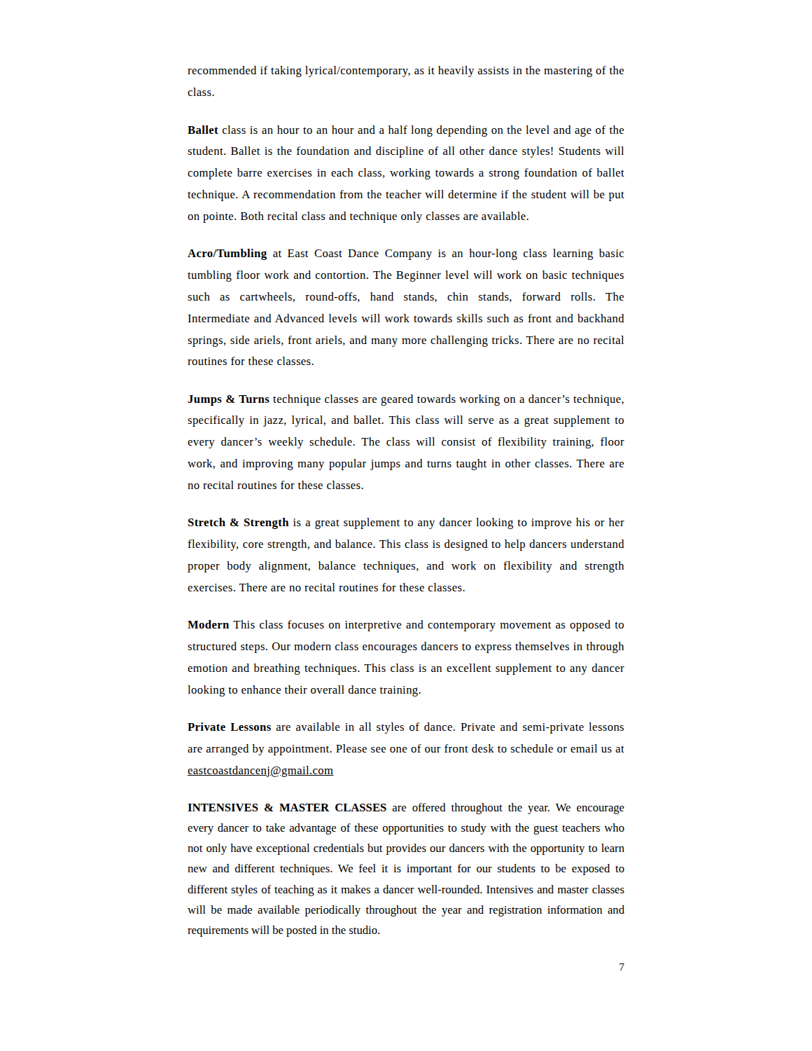recommended if taking lyrical/contemporary, as it heavily assists in the mastering of the class.
Ballet class is an hour to an hour and a half long depending on the level and age of the student. Ballet is the foundation and discipline of all other dance styles! Students will complete barre exercises in each class, working towards a strong foundation of ballet technique. A recommendation from the teacher will determine if the student will be put on pointe. Both recital class and technique only classes are available.
Acro/Tumbling at East Coast Dance Company is an hour-long class learning basic tumbling floor work and contortion. The Beginner level will work on basic techniques such as cartwheels, round-offs, hand stands, chin stands, forward rolls. The Intermediate and Advanced levels will work towards skills such as front and backhand springs, side ariels, front ariels, and many more challenging tricks. There are no recital routines for these classes.
Jumps & Turns technique classes are geared towards working on a dancer’s technique, specifically in jazz, lyrical, and ballet. This class will serve as a great supplement to every dancer’s weekly schedule. The class will consist of flexibility training, floor work, and improving many popular jumps and turns taught in other classes. There are no recital routines for these classes.
Stretch & Strength is a great supplement to any dancer looking to improve his or her flexibility, core strength, and balance. This class is designed to help dancers understand proper body alignment, balance techniques, and work on flexibility and strength exercises. There are no recital routines for these classes.
Modern This class focuses on interpretive and contemporary movement as opposed to structured steps. Our modern class encourages dancers to express themselves in through emotion and breathing techniques. This class is an excellent supplement to any dancer looking to enhance their overall dance training.
Private Lessons are available in all styles of dance. Private and semi-private lessons are arranged by appointment. Please see one of our front desk to schedule or email us at eastcoastdancenj@gmail.com
INTENSIVES & MASTER CLASSES are offered throughout the year. We encourage every dancer to take advantage of these opportunities to study with the guest teachers who not only have exceptional credentials but provides our dancers with the opportunity to learn new and different techniques. We feel it is important for our students to be exposed to different styles of teaching as it makes a dancer well-rounded. Intensives and master classes will be made available periodically throughout the year and registration information and requirements will be posted in the studio.
7